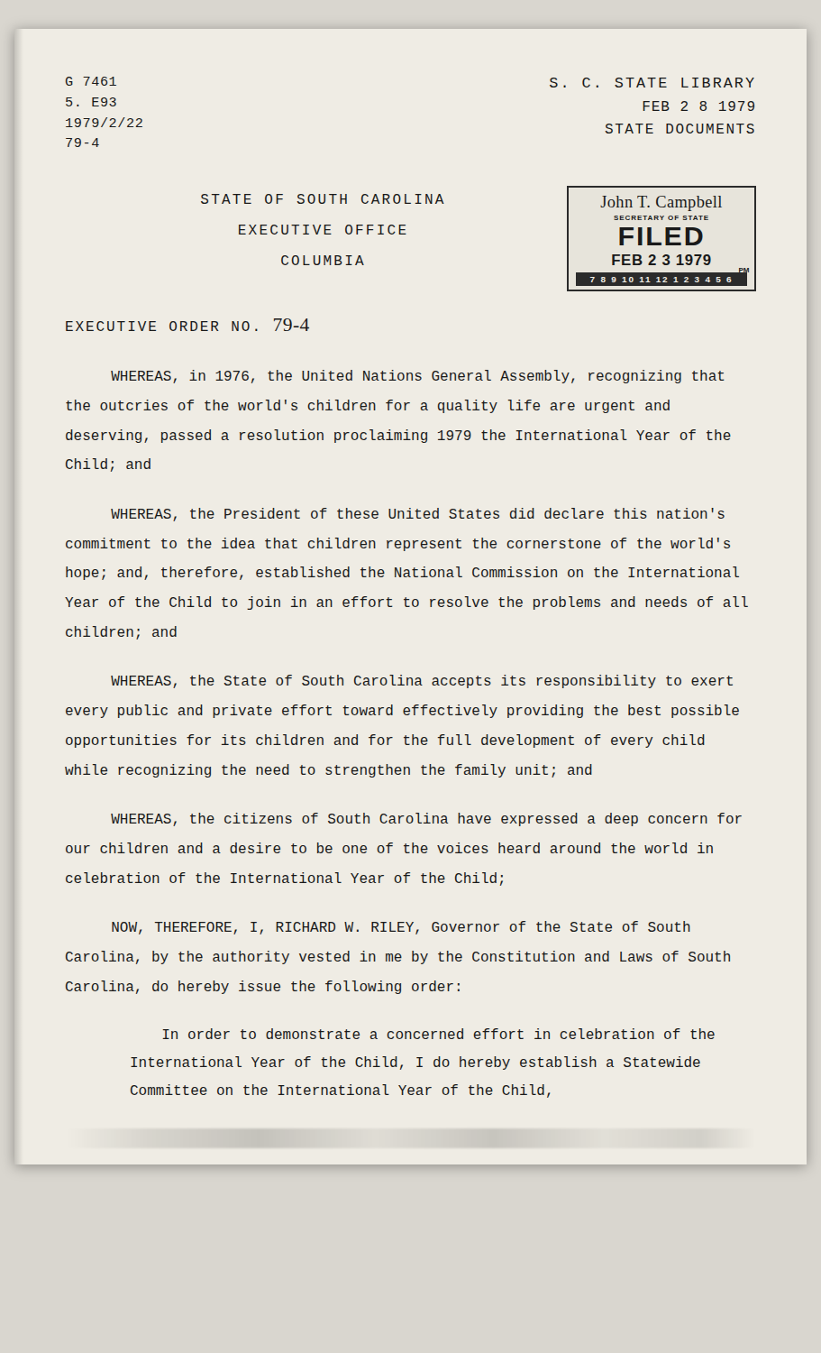G 7461
5. E93
1979/2/22
79-4
S. C. STATE LIBRARY
FEB 2 8 1979
STATE DOCUMENTS
STATE OF SOUTH CAROLINA
EXECUTIVE OFFICE
COLUMBIA
John T. Campbell
SECRETARY OF STATE
FILED
FEB 2 3 1979
7 8 9 10 11 12 1 2 3 4 5 6
PM
EXECUTIVE ORDER NO. 79-4
WHEREAS, in 1976, the United Nations General Assembly, recognizing that the outcries of the world's children for a quality life are urgent and deserving, passed a resolution proclaiming 1979 the International Year of the Child; and
WHEREAS, the President of these United States did declare this nation's commitment to the idea that children represent the cornerstone of the world's hope; and, therefore, established the National Commission on the International Year of the Child to join in an effort to resolve the problems and needs of all children; and
WHEREAS, the State of South Carolina accepts its responsibility to exert every public and private effort toward effectively providing the best possible opportunities for its children and for the full development of every child while recognizing the need to strengthen the family unit; and
WHEREAS, the citizens of South Carolina have expressed a deep concern for our children and a desire to be one of the voices heard around the world in celebration of the International Year of the Child;
NOW, THEREFORE, I, RICHARD W. RILEY, Governor of the State of South Carolina, by the authority vested in me by the Constitution and Laws of South Carolina, do hereby issue the following order:
In order to demonstrate a concerned effort in celebration of the International Year of the Child, I do hereby establish a Statewide Committee on the International Year of the Child,